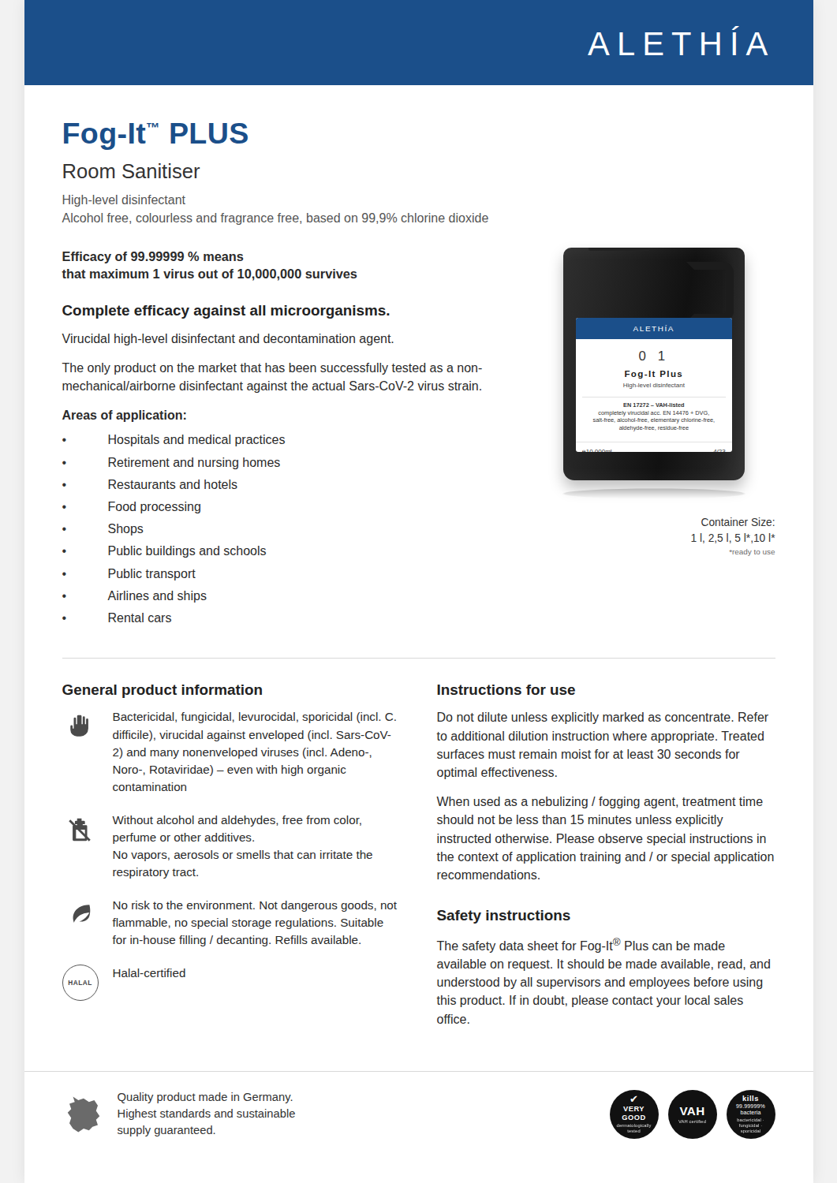Alethía
Fog-It™ PLUS
Room Sanitiser
High-level disinfectant
Alcohol free, colourless and fragrance free, based on 99,9% chlorine dioxide
Efficacy of 99.99999 % means
that maximum 1 virus out of 10,000,000 survives
Complete efficacy against all microorganisms.
Virucidal high-level disinfectant and decontamination agent.
The only product on the market that has been successfully tested as a non-mechanical/airborne disinfectant against the actual Sars-CoV-2 virus strain.
Areas of application:
Hospitals and medical practices
Retirement and nursing homes
Restaurants and hotels
Food processing
Shops
Public buildings and schools
Public transport
Airlines and ships
Rental cars
Alethía
0 1
Fog-It Plus
High-level disinfectant
EN 17272 – VAH-listed
completely virucidal acc. EN 14476 + DVG,
salt-free, alcohol-free, elementary chlorine-free,
aldehyde-free, residue-free
℮10,000ml 4/23
Container Size:
1 l, 2,5 l, 5 l*,10 l* *ready to use
General product information
Bactericidal, fungicidal, levurocidal, sporicidal (incl. C. difficile), virucidal against enveloped (incl. Sars-CoV-2) and many nonenveloped viruses (incl. Adeno-, Noro-, Rotaviridae) – even with high organic contamination
Without alcohol and aldehydes, free from color, perfume or other additives.
No vapors, aerosols or smells that can irritate the respiratory tract.
No risk to the environment. Not dangerous goods, not flammable, no special storage regulations. Suitable for in-house filling / decanting. Refills available.
HALAL
Halal-certified
Instructions for use
Do not dilute unless explicitly marked as concentrate. Refer to additional dilution instruction where appropriate. Treated surfaces must remain moist for at least 30 seconds for optimal effectiveness.
When used as a nebulizing / fogging agent, treatment time should not be less than 15 minutes unless explicitly instructed otherwise. Please observe special instructions in the context of application training and / or special application recommendations.
Safety instructions
The safety data sheet for Fog-It® Plus can be made available on request. It should be made available, read, and understood by all supervisors and employees before using this product. If in doubt, please contact your local sales office.
Quality product made in Germany.
Highest standards and sustainable
supply guaranteed.
✔ VERY
GOOD dermatologically tested
VAH VAH certified
kills 99.99999%
bacteria bactericidal · fungicidal · sporicidal